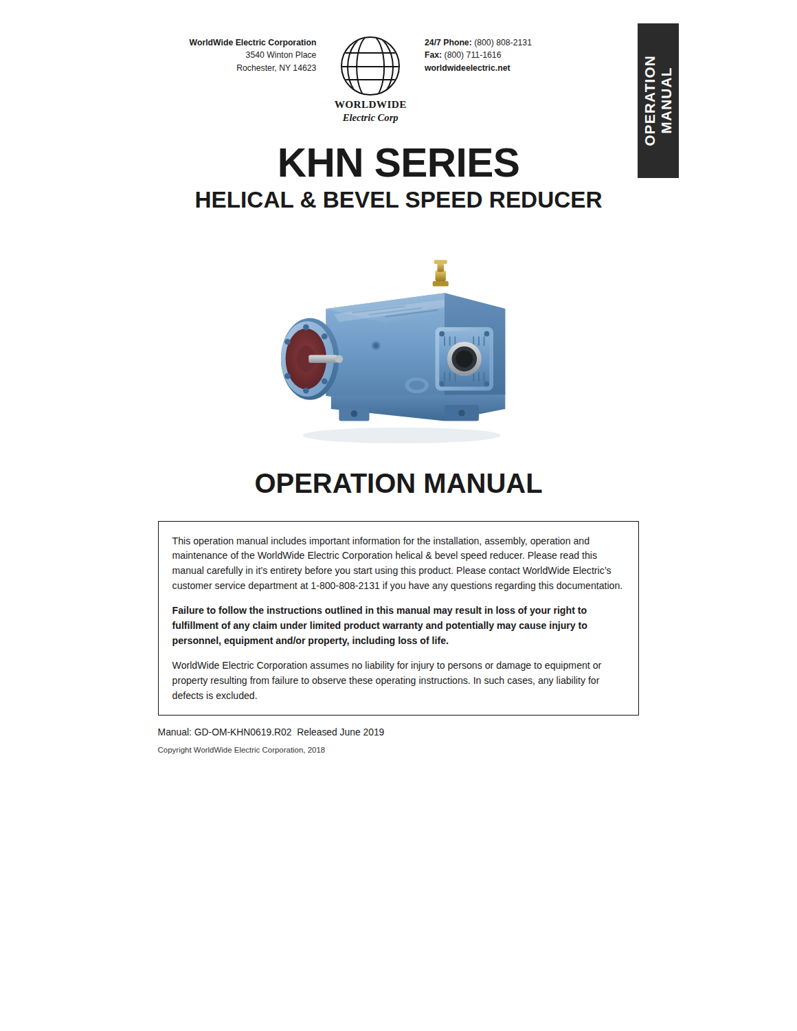OPERATION
MANUAL
WorldWide Electric Corporation
3540 Winton Place
Rochester, NY 14623
WORLDWIDE
Electric Corp
24/7 Phone: (800) 808-2131
Fax: (800) 711-1616
worldwideelectric.net
KHN SERIES
HELICAL & BEVEL SPEED REDUCER
OPERATION MANUAL
This operation manual includes important information for the installation, assembly, operation and maintenance of the WorldWide Electric Corporation helical & bevel speed reducer. Please read this manual carefully in it’s entirety before you start using this product. Please contact WorldWide Electric’s customer service department at 1-800-808-2131 if you have any questions regarding this documentation.
Failure to follow the instructions outlined in this manual may result in loss of your right to fulfillment of any claim under limited product warranty and potentially may cause injury to personnel, equipment and/or property, including loss of life.
WorldWide Electric Corporation assumes no liability for injury to persons or damage to equipment or property resulting from failure to observe these operating instructions. In such cases, any liability for defects is excluded.
Manual: GD-OM-KHN0619.R02 Released June 2019
Copyright WorldWide Electric Corporation, 2018